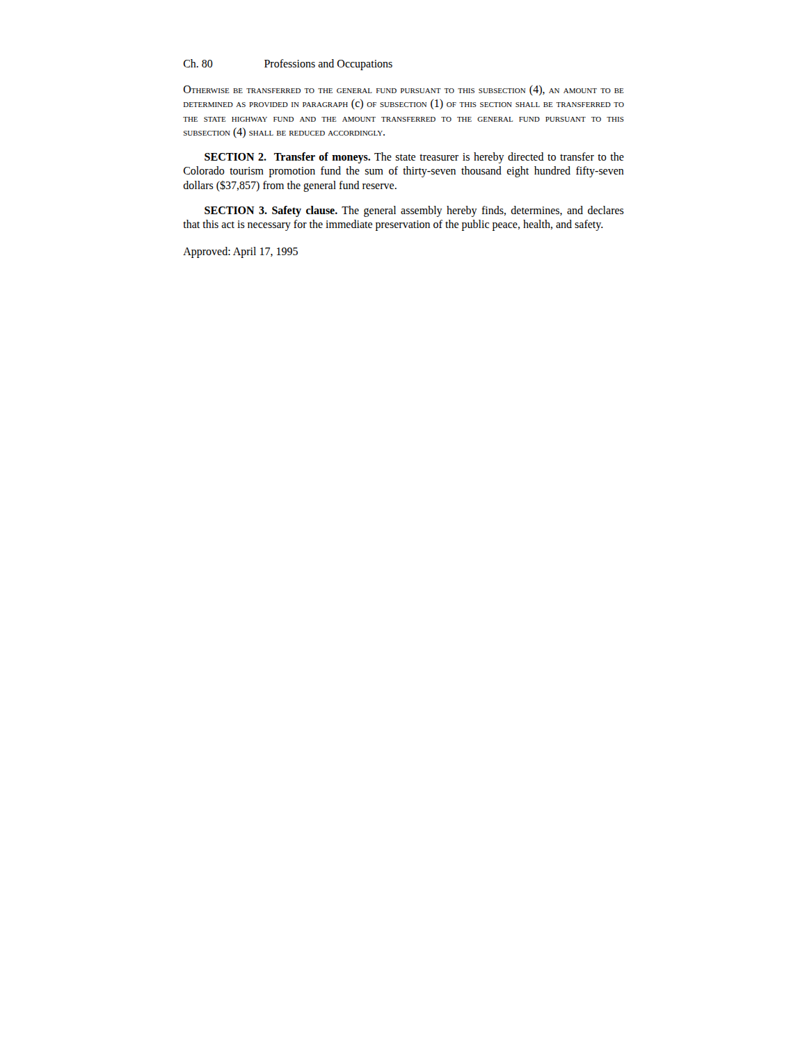Ch. 80 Professions and Occupations
Otherwise be transferred to the general fund pursuant to this subsection (4), an amount to be determined as provided in paragraph (c) of subsection (1) of this section shall be transferred to the state highway fund and the amount transferred to the general fund pursuant to this subsection (4) shall be reduced accordingly.
SECTION 2. Transfer of moneys. The state treasurer is hereby directed to transfer to the Colorado tourism promotion fund the sum of thirty-seven thousand eight hundred fifty-seven dollars ($37,857) from the general fund reserve.
SECTION 3. Safety clause. The general assembly hereby finds, determines, and declares that this act is necessary for the immediate preservation of the public peace, health, and safety.
Approved: April 17, 1995